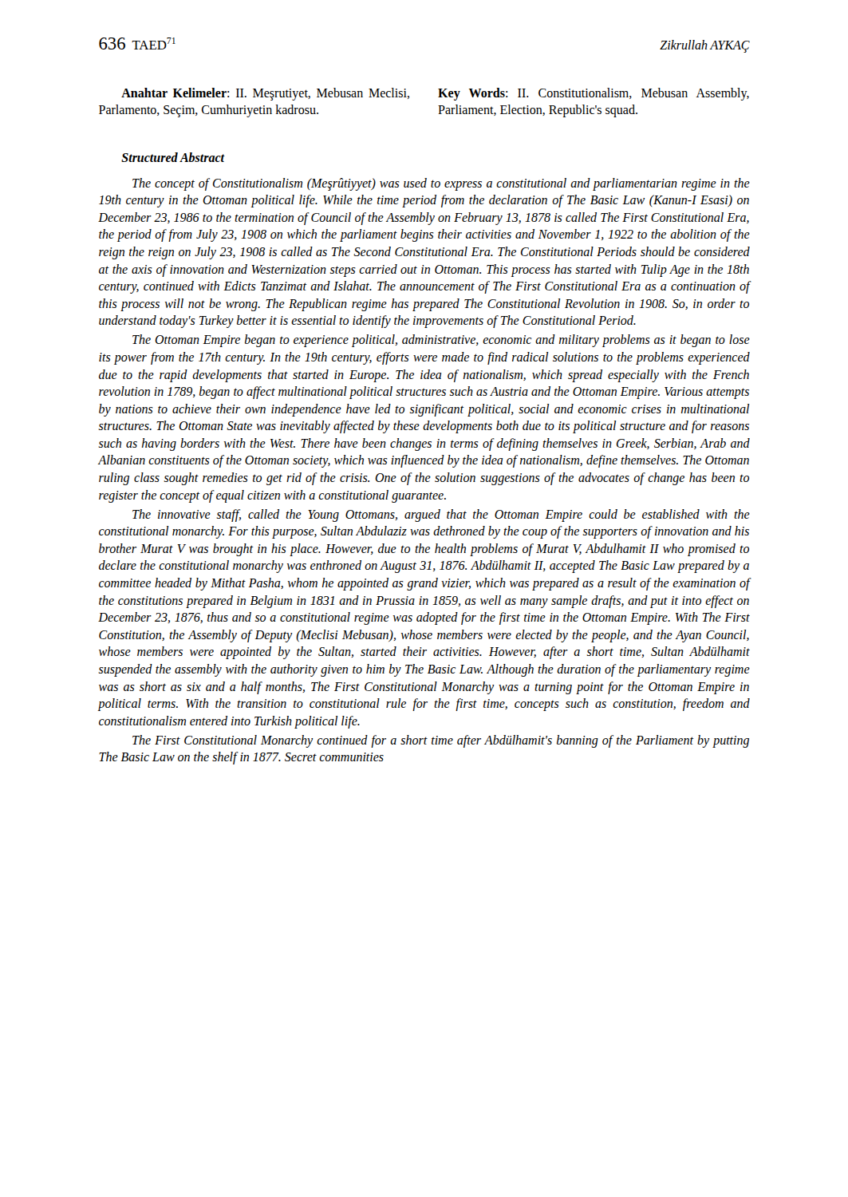636 TAED71
Zikrullah AYKAÇ
Anahtar Kelimeler: II. Meşrutiyet, Mebusan Meclisi, Parlamento, Seçim, Cumhuriyetin kadrosu.
Key Words: II. Constitutionalism, Mebusan Assembly, Parliament, Election, Republic's squad.
Structured Abstract
The concept of Constitutionalism (Meşrûtiyyet) was used to express a constitutional and parliamentarian regime in the 19th century in the Ottoman political life. While the time period from the declaration of The Basic Law (Kanun-I Esasi) on December 23, 1986 to the termination of Council of the Assembly on February 13, 1878 is called The First Constitutional Era, the period of from July 23, 1908 on which the parliament begins their activities and November 1, 1922 to the abolition of the reign the reign on July 23, 1908 is called as The Second Constitutional Era. The Constitutional Periods should be considered at the axis of innovation and Westernization steps carried out in Ottoman. This process has started with Tulip Age in the 18th century, continued with Edicts Tanzimat and Islahat. The announcement of The First Constitutional Era as a continuation of this process will not be wrong. The Republican regime has prepared The Constitutional Revolution in 1908. So, in order to understand today's Turkey better it is essential to identify the improvements of The Constitutional Period.
The Ottoman Empire began to experience political, administrative, economic and military problems as it began to lose its power from the 17th century. In the 19th century, efforts were made to find radical solutions to the problems experienced due to the rapid developments that started in Europe. The idea of nationalism, which spread especially with the French revolution in 1789, began to affect multinational political structures such as Austria and the Ottoman Empire. Various attempts by nations to achieve their own independence have led to significant political, social and economic crises in multinational structures. The Ottoman State was inevitably affected by these developments both due to its political structure and for reasons such as having borders with the West. There have been changes in terms of defining themselves in Greek, Serbian, Arab and Albanian constituents of the Ottoman society, which was influenced by the idea of nationalism, define themselves. The Ottoman ruling class sought remedies to get rid of the crisis. One of the solution suggestions of the advocates of change has been to register the concept of equal citizen with a constitutional guarantee.
The innovative staff, called the Young Ottomans, argued that the Ottoman Empire could be established with the constitutional monarchy. For this purpose, Sultan Abdulaziz was dethroned by the coup of the supporters of innovation and his brother Murat V was brought in his place. However, due to the health problems of Murat V, Abdulhamit II who promised to declare the constitutional monarchy was enthroned on August 31, 1876. Abdülhamit II, accepted The Basic Law prepared by a committee headed by Mithat Pasha, whom he appointed as grand vizier, which was prepared as a result of the examination of the constitutions prepared in Belgium in 1831 and in Prussia in 1859, as well as many sample drafts, and put it into effect on December 23, 1876, thus and so a constitutional regime was adopted for the first time in the Ottoman Empire. With The First Constitution, the Assembly of Deputy (Meclisi Mebusan), whose members were elected by the people, and the Ayan Council, whose members were appointed by the Sultan, started their activities. However, after a short time, Sultan Abdülhamit suspended the assembly with the authority given to him by The Basic Law. Although the duration of the parliamentary regime was as short as six and a half months, The First Constitutional Monarchy was a turning point for the Ottoman Empire in political terms. With the transition to constitutional rule for the first time, concepts such as constitution, freedom and constitutionalism entered into Turkish political life.
The First Constitutional Monarchy continued for a short time after Abdülhamit's banning of the Parliament by putting The Basic Law on the shelf in 1877. Secret communities